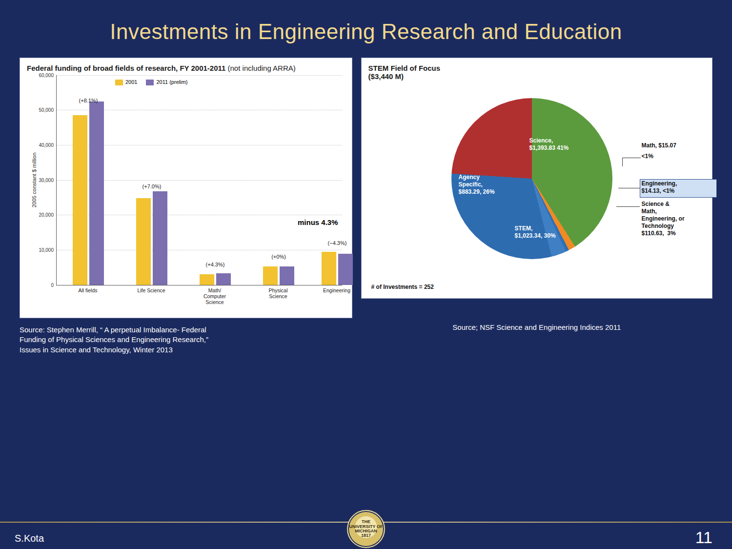Investments in Engineering Research and Education
Federal funding of broad fields of research, FY 2001-2011 (not including ARRA)
2005 constant $ million
60,000 50,000 40,000 30,000 20,000 10,000 0
2001 2011 (prelim)
(+8.1%)
(+7.0%)
(+4.3%)
(+0%)
(−4.3%)
minus 4.3%
All fields
Life Science
Math/
Computer
Science
Physical
Science
Engineering
STEM Field of Focus
($3,440 M)
Science,
$1,393.83 41%
Agency
Specific,
$883.29, 26%
STEM,
$1,023.34, 30%
Math, $15.07
<1%
Engineering,
$14.13, <1%
Science &
Math,
Engineering, or
Technology
$110.63, 3%
# of Investments = 252
Source: Stephen Merrill, “ A perpetual Imbalance- Federal
Funding of Physical Sciences and Engineering Research,”
Issues in Science and Technology, Winter 2013
Source; NSF Science and Engineering Indices 2011
S.Kota
THE
UNIVERSITY OF
MICHIGAN
1817
11